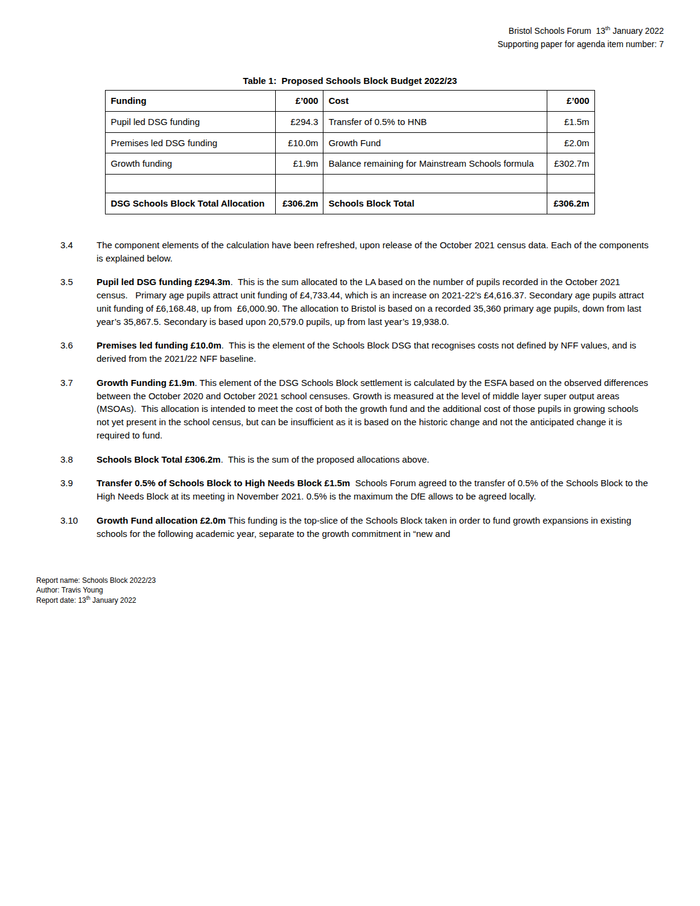Bristol Schools Forum 13th January 2022
Supporting paper for agenda item number: 7
Table 1: Proposed Schools Block Budget 2022/23
| Funding | £’000 | Cost | £’000 |
| --- | --- | --- | --- |
| Pupil led DSG funding | £294.3 | Transfer of 0.5% to HNB | £1.5m |
| Premises led DSG funding | £10.0m | Growth Fund | £2.0m |
| Growth funding | £1.9m | Balance remaining for Mainstream Schools formula | £302.7m |
| DSG Schools Block Total Allocation | £306.2m | Schools Block Total | £306.2m |
3.4 The component elements of the calculation have been refreshed, upon release of the October 2021 census data. Each of the components is explained below.
3.5 Pupil led DSG funding £294.3m. This is the sum allocated to the LA based on the number of pupils recorded in the October 2021 census. Primary age pupils attract unit funding of £4,733.44, which is an increase on 2021-22’s £4,616.37. Secondary age pupils attract unit funding of £6,168.48, up from £6,000.90. The allocation to Bristol is based on a recorded 35,360 primary age pupils, down from last year’s 35,867.5. Secondary is based upon 20,579.0 pupils, up from last year’s 19,938.0.
3.6 Premises led funding £10.0m. This is the element of the Schools Block DSG that recognises costs not defined by NFF values, and is derived from the 2021/22 NFF baseline.
3.7 Growth Funding £1.9m. This element of the DSG Schools Block settlement is calculated by the ESFA based on the observed differences between the October 2020 and October 2021 school censuses. Growth is measured at the level of middle layer super output areas (MSOAs). This allocation is intended to meet the cost of both the growth fund and the additional cost of those pupils in growing schools not yet present in the school census, but can be insufficient as it is based on the historic change and not the anticipated change it is required to fund.
3.8 Schools Block Total £306.2m. This is the sum of the proposed allocations above.
3.9 Transfer 0.5% of Schools Block to High Needs Block £1.5m Schools Forum agreed to the transfer of 0.5% of the Schools Block to the High Needs Block at its meeting in November 2021. 0.5% is the maximum the DfE allows to be agreed locally.
3.10 Growth Fund allocation £2.0m This funding is the top-slice of the Schools Block taken in order to fund growth expansions in existing schools for the following academic year, separate to the growth commitment in “new and
Report name: Schools Block 2022/23
Author: Travis Young
Report date: 13th January 2022